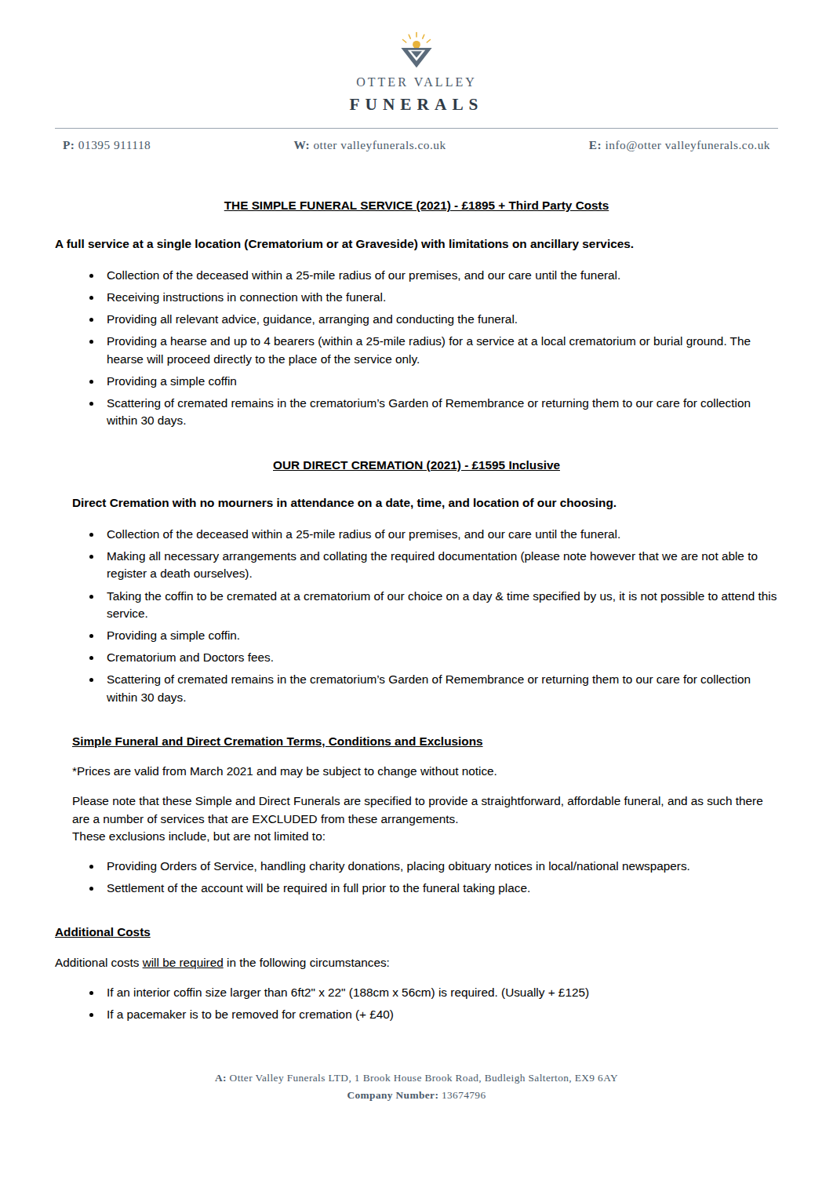OTTER VALLEY
FUNERALS
P: 01395 911118 W: otter valleyfunerals.co.uk E: info@otter valleyfunerals.co.uk
THE SIMPLE FUNERAL SERVICE (2021) - £1895 + Third Party Costs
A full service at a single location (Crematorium or at Graveside) with limitations on ancillary services.
Collection of the deceased within a 25-mile radius of our premises, and our care until the funeral.
Receiving instructions in connection with the funeral.
Providing all relevant advice, guidance, arranging and conducting the funeral.
Providing a hearse and up to 4 bearers (within a 25-mile radius) for a service at a local crematorium or burial ground. The hearse will proceed directly to the place of the service only.
Providing a simple coffin
Scattering of cremated remains in the crematorium’s Garden of Remembrance or returning them to our care for collection within 30 days.
OUR DIRECT CREMATION (2021) - £1595 Inclusive
Direct Cremation with no mourners in attendance on a date, time, and location of our choosing.
Collection of the deceased within a 25-mile radius of our premises, and our care until the funeral.
Making all necessary arrangements and collating the required documentation (please note however that we are not able to register a death ourselves).
Taking the coffin to be cremated at a crematorium of our choice on a day & time specified by us, it is not possible to attend this service.
Providing a simple coffin.
Crematorium and Doctors fees.
Scattering of cremated remains in the crematorium’s Garden of Remembrance or returning them to our care for collection within 30 days.
Simple Funeral and Direct Cremation Terms, Conditions and Exclusions
*Prices are valid from March 2021 and may be subject to change without notice.
Please note that these Simple and Direct Funerals are specified to provide a straightforward, affordable funeral, and as such there are a number of services that are EXCLUDED from these arrangements.
These exclusions include, but are not limited to:
Providing Orders of Service, handling charity donations, placing obituary notices in local/national newspapers.
Settlement of the account will be required in full prior to the funeral taking place.
Additional Costs
Additional costs will be required in the following circumstances:
If an interior coffin size larger than 6ft2" x 22" (188cm x 56cm) is required. (Usually + £125)
If a pacemaker is to be removed for cremation (+ £40)
A: Otter Valley Funerals LTD, 1 Brook House Brook Road, Budleigh Salterton, EX9 6AY
Company Number: 13674796